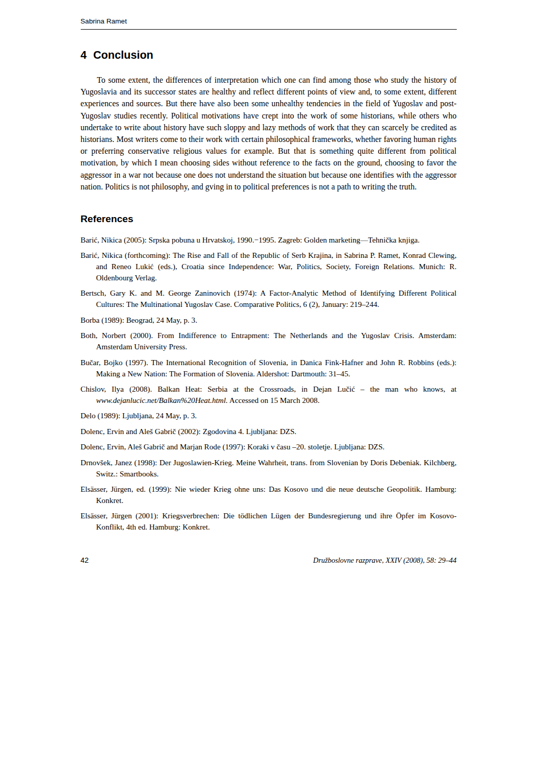Sabrina Ramet
4 Conclusion
To some extent, the differences of interpretation which one can find among those who study the history of Yugoslavia and its successor states are healthy and reflect different points of view and, to some extent, different experiences and sources. But there have also been some unhealthy tendencies in the field of Yugoslav and post-Yugoslav studies recently. Political motivations have crept into the work of some historians, while others who undertake to write about history have such sloppy and lazy methods of work that they can scarcely be credited as historians. Most writers come to their work with certain philosophical frameworks, whether favoring human rights or preferring conservative religious values for example. But that is something quite different from political motivation, by which I mean choosing sides without reference to the facts on the ground, choosing to favor the aggressor in a war not because one does not understand the situation but because one identifies with the aggressor nation. Politics is not philosophy, and gving in to political preferences is not a path to writing the truth.
References
Barić, Nikica (2005): Srpska pobuna u Hrvatskoj, 1990.−1995. Zagreb: Golden marketing—Tehnička knjiga.
Barić, Nikica (forthcoming): The Rise and Fall of the Republic of Serb Krajina, in Sabrina P. Ramet, Konrad Clewing, and Reneo Lukić (eds.), Croatia since Independence: War, Politics, Society, Foreign Relations. Munich: R. Oldenbourg Verlag.
Bertsch, Gary K. and M. George Zaninovich (1974): A Factor-Analytic Method of Identifying Different Political Cultures: The Multinational Yugoslav Case. Comparative Politics, 6 (2), January: 219–244.
Borba (1989): Beograd, 24 May, p. 3.
Both, Norbert (2000). From Indifference to Entrapment: The Netherlands and the Yugoslav Crisis. Amsterdam: Amsterdam University Press.
Bučar, Bojko (1997). The International Recognition of Slovenia, in Danica Fink-Hafner and John R. Robbins (eds.): Making a New Nation: The Formation of Slovenia. Aldershot: Dartmouth: 31–45.
Chislov, Ilya (2008). Balkan Heat: Serbia at the Crossroads, in Dejan Lučić – the man who knows, at www.dejanlucic.net/Balkan%20Heat.html. Accessed on 15 March 2008.
Delo (1989): Ljubljana, 24 May, p. 3.
Dolenc, Ervin and Aleš Gabrič (2002): Zgodovina 4. Ljubljana: DZS.
Dolenc, Ervin, Aleš Gabrič and Marjan Rode (1997): Koraki v času –20. stoletje. Ljubljana: DZS.
Drnovšek, Janez (1998): Der Jugoslawien-Krieg. Meine Wahrheit, trans. from Slovenian by Doris Debeniak. Kilchberg, Switz.: Smartbooks.
Elsässer, Jürgen, ed. (1999): Nie wieder Krieg ohne uns: Das Kosovo und die neue deutsche Geopolitik. Hamburg: Konkret.
Elsässer, Jürgen (2001): Kriegsverbrechen: Die tödlichen Lügen der Bundesregierung und ihre Öpfer im Kosovo-Konflikt, 4th ed. Hamburg: Konkret.
42 Družboslovne razprave, XXIV (2008), 58: 29–44